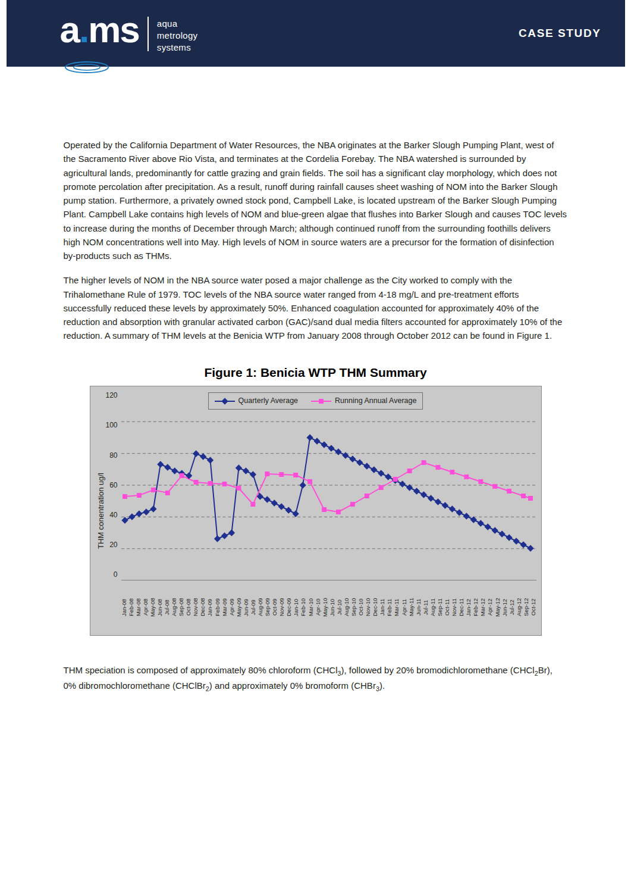a. ms
aqua
metrology
systems
CASE STUDY
Operated by the California Department of Water Resources, the NBA originates at the Barker Slough Pumping Plant, west of the Sacramento River above Rio Vista, and terminates at the Cordelia Forebay. The NBA watershed is surrounded by agricultural lands, predominantly for cattle grazing and grain fields. The soil has a significant clay morphology, which does not promote percolation after precipitation. As a result, runoff during rainfall causes sheet washing of NOM into the Barker Slough pump station. Furthermore, a privately owned stock pond, Campbell Lake, is located upstream of the Barker Slough Pumping Plant. Campbell Lake contains high levels of NOM and blue-green algae that flushes into Barker Slough and causes TOC levels to increase during the months of December through March; although continued runoff from the surrounding foothills delivers high NOM concentrations well into May. High levels of NOM in source waters are a precursor for the formation of disinfection by-products such as THMs.
The higher levels of NOM in the NBA source water posed a major challenge as the City worked to comply with the Trihalomethane Rule of 1979. TOC levels of the NBA source water ranged from 4-18 mg/L and pre-treatment efforts successfully reduced these levels by approximately 50%. Enhanced coagulation accounted for approximately 40% of the reduction and absorption with granular activated carbon (GAC)/sand dual media filters accounted for approximately 10% of the reduction. A summary of THM levels at the Benicia WTP from January 2008 through October 2012 can be found in Figure 1.
Figure 1: Benicia WTP THM Summary
THM conentration ug/l
120
100
80
60
40
20
0
Quarterly Average
Running Annual Average
Jan-08 Feb-08 Mar-08 Apr-08 May-08 Jun-08 Jul-08 Aug-08 Sep-08 Oct-08 Nov-08 Dec-08 Jan-09 Feb-09 Mar-09 Apr-09 May-09 Jun-09 Jul-09 Aug-09 Sep-09 Oct-09 Nov-09 Dec-09 Jan-10 Feb-10 Mar-10 Apr-10 May-10 Jun-10 Jul-10 Aug-10 Sep-10 Oct-10 Nov-10 Dec-10 Jan-11 Feb-11 Mar-11 Apr-11 May-11 Jun-11 Jul-11 Aug-11 Sep-11 Oct-11 Nov-11 Dec-11 Jan-12 Feb-12 Mar-12 Apr-12 May-12 Jun-12 Jul-12 Aug-12 Sep-12 Oct-12
THM speciation is composed of approximately 80% chloroform (CHCl3), followed by 20% bromodichloromethane (CHCl2Br), 0% dibromochloromethane (CHClBr2) and approximately 0% bromoform (CHBr3).